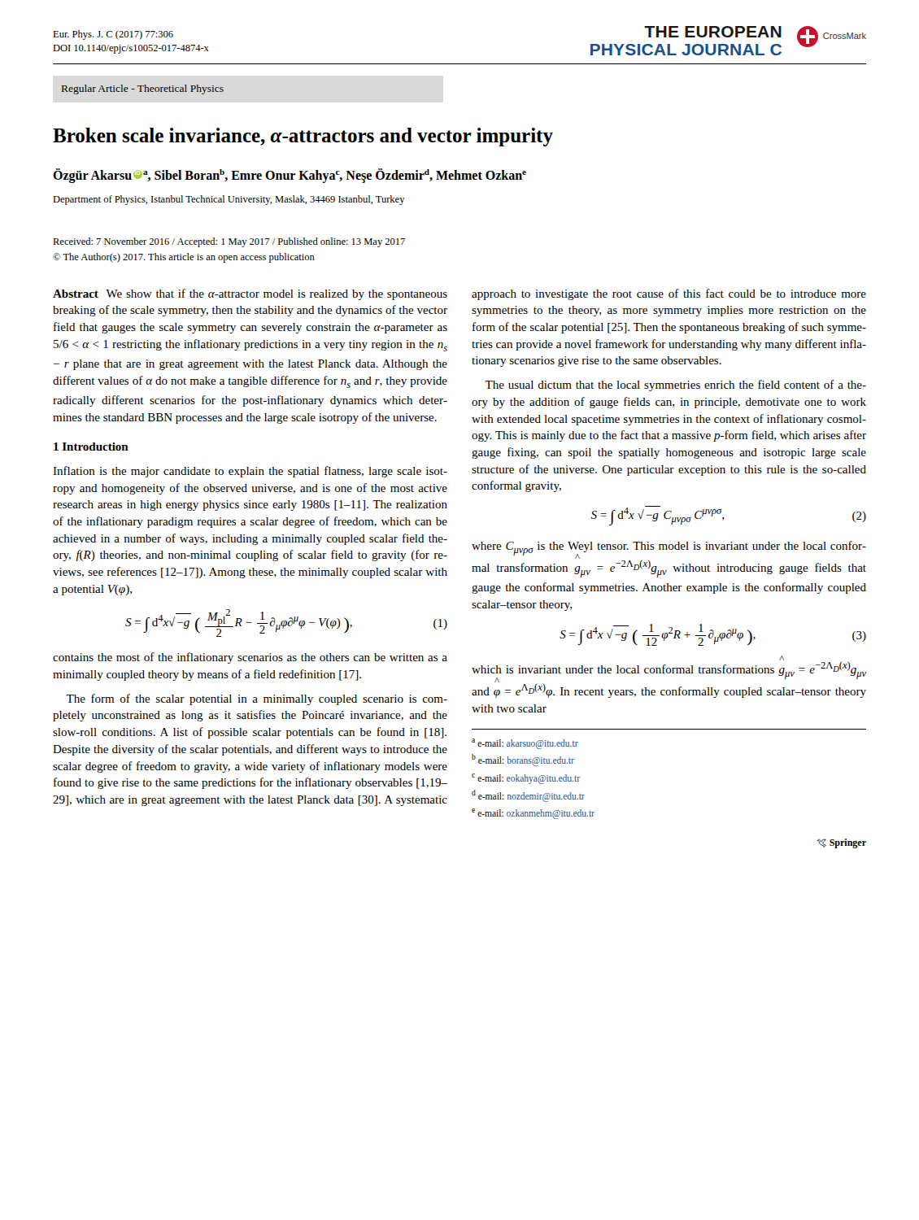Eur. Phys. J. C (2017) 77:306
DOI 10.1140/epjc/s10052-017-4874-x
THE EUROPEAN PHYSICAL JOURNAL C
CrossMark
Regular Article - Theoretical Physics
Broken scale invariance, α-attractors and vector impurity
Özgür Akarsua, Sibel Boranb, Emre Onur Kahyac, Neşe Özdemird, Mehmet Ozkane
Department of Physics, Istanbul Technical University, Maslak, 34469 Istanbul, Turkey
Received: 7 November 2016 / Accepted: 1 May 2017 / Published online: 13 May 2017
© The Author(s) 2017. This article is an open access publication
Abstract We show that if the α-attractor model is realized by the spontaneous breaking of the scale symmetry, then the stability and the dynamics of the vector field that gauges the scale symmetry can severely constrain the α-parameter as 5/6 < α < 1 restricting the inflationary predictions in a very tiny region in the ns − r plane that are in great agreement with the latest Planck data. Although the different values of α do not make a tangible difference for ns and r, they provide radically different scenarios for the post-inflationary dynamics which determines the standard BBN processes and the large scale isotropy of the universe.
1 Introduction
Inflation is the major candidate to explain the spatial flatness, large scale isotropy and homogeneity of the observed universe, and is one of the most active research areas in high energy physics since early 1980s [1–11]. The realization of the inflationary paradigm requires a scalar degree of freedom, which can be achieved in a number of ways, including a minimally coupled scalar field theory, f(R) theories, and non-minimal coupling of scalar field to gravity (for reviews, see references [12–17]). Among these, the minimally coupled scalar with a potential V(φ),
S = ∫ d4x√−g ( Mpl22 R − 12∂μφ∂μφ − V(φ) ),
(1)
contains the most of the inflationary scenarios as the others can be written as a minimally coupled theory by means of a field redefinition [17].
The form of the scalar potential in a minimally coupled scenario is completely unconstrained as long as it satisfies the Poincaré invariance, and the slow-roll conditions. A list of possible scalar potentials can be found in [18]. Despite the diversity of the scalar potentials, and different ways to introduce the scalar degree of freedom to gravity, a wide variety of inflationary models were found to give rise to the same predictions for the inflationary observables [1,19–29], which are in great agreement with the latest Planck data [30]. A systematic approach to investigate the root cause of this fact could be to introduce more symmetries to the theory, as more symmetry implies more restriction on the form of the scalar potential [25]. Then the spontaneous breaking of such symmetries can provide a novel framework for understanding why many different inflationary scenarios give rise to the same observables.
The usual dictum that the local symmetries enrich the field content of a theory by the addition of gauge fields can, in principle, demotivate one to work with extended local spacetime symmetries in the context of inflationary cosmology. This is mainly due to the fact that a massive p-form field, which arises after gauge fixing, can spoil the spatially homogeneous and isotropic large scale structure of the universe. One particular exception to this rule is the so-called conformal gravity,
S = ∫ d4x √−g Cμνρσ Cμνρσ,
(2)
where Cμνρσ is the Weyl tensor. This model is invariant under the local conformal transformation ^gμν = e−2ΛD(x)gμν without introducing gauge fields that gauge the conformal symmetries. Another example is the conformally coupled scalar–tensor theory,
S = ∫ d4x √−g ( 112 φ2R + 12∂μφ∂μφ ),
(3)
which is invariant under the local conformal transformations ^gμν = e−2ΛD(x)gμν and ^φ = eΛD(x)φ. In recent years, the conformally coupled scalar–tensor theory with two scalar
a e-mail: akarsuo@itu.edu.tr
b e-mail: borans@itu.edu.tr
c e-mail: eokahya@itu.edu.tr
d e-mail: nozdemir@itu.edu.tr
e e-mail: ozkanmehm@itu.edu.tr
🕊Springer